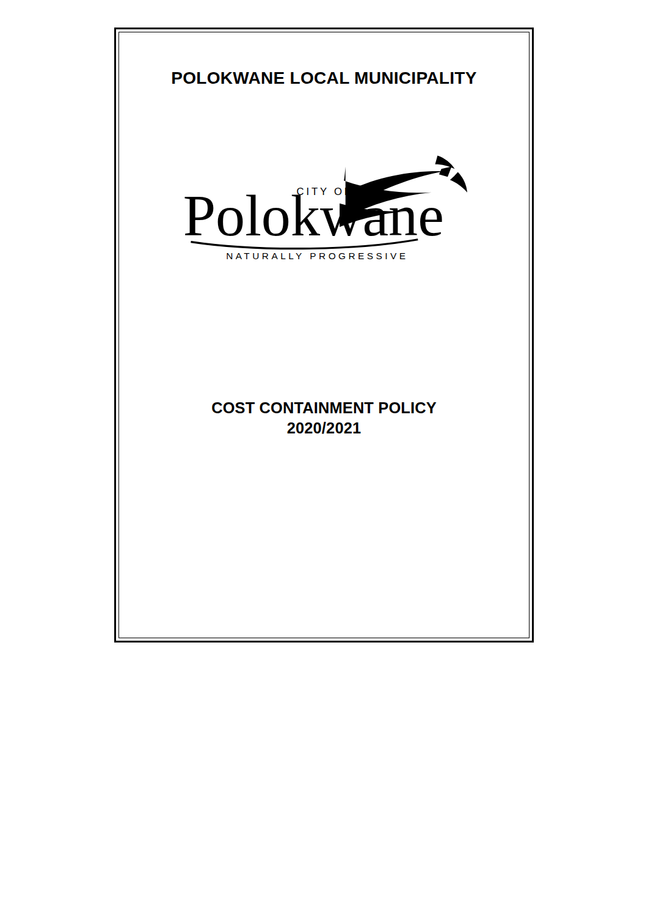POLOKWANE LOCAL MUNICIPALITY
City of Polokwane logo Stylised handwritten wordmark reading Polokwane with the words CITY OF above and NATURALLY PROGRESSIVE below, accompanied by a comet and star device. CITY OF Polokwane NATURALLY PROGRESSIVE
COST CONTAINMENT POLICY
2020/2021